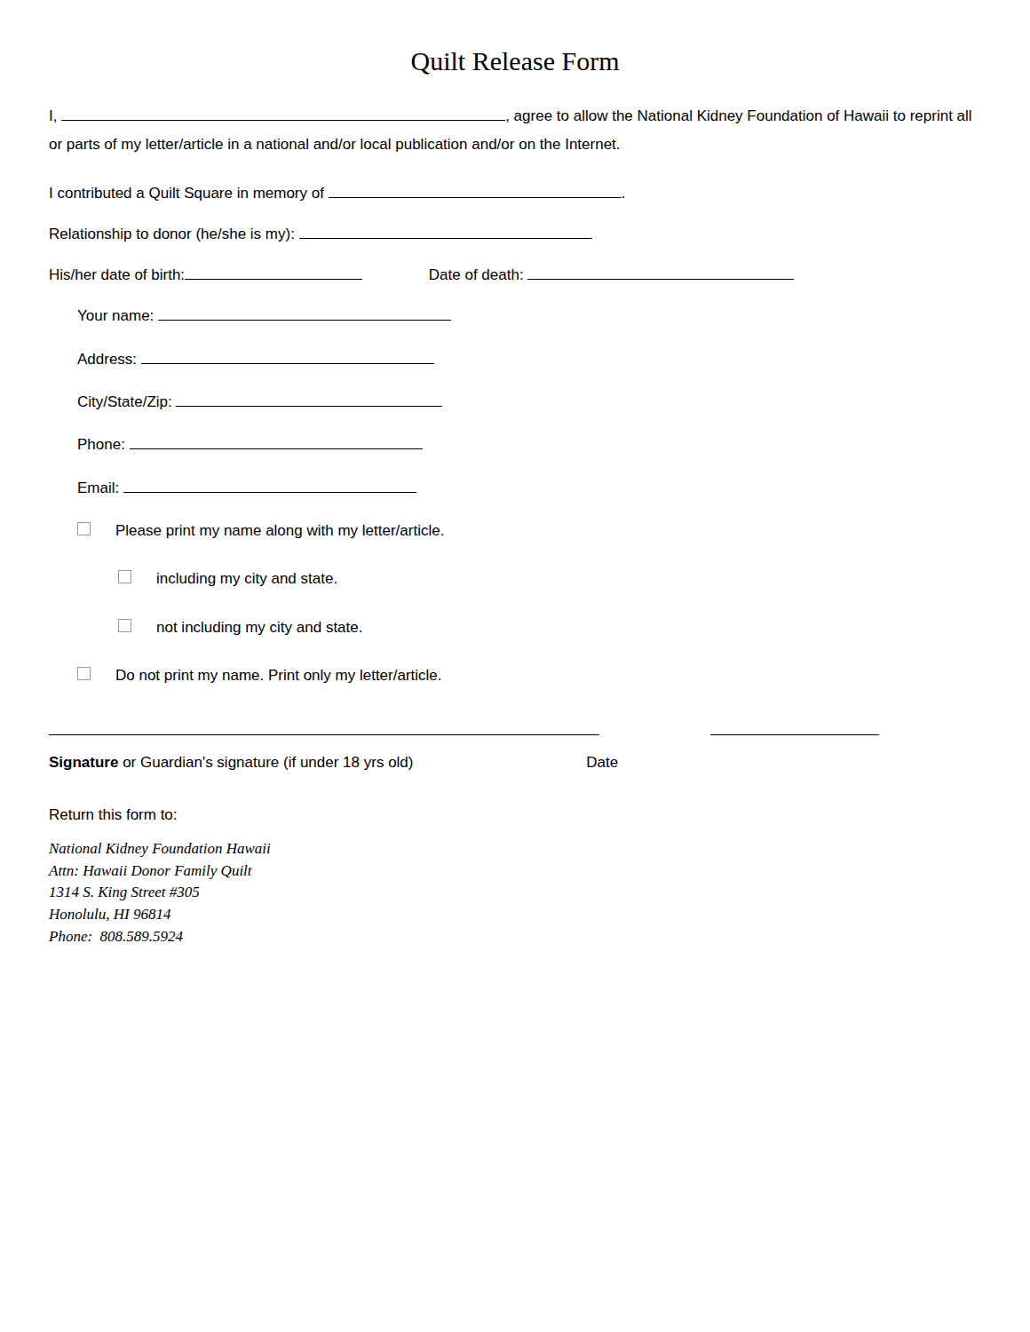Quilt Release Form
I, , agree to allow the National Kidney Foundation of Hawaii to reprint all or parts of my letter/article in a national and/or local publication and/or on the Internet.
I contributed a Quilt Square in memory of .
Relationship to donor (he/she is my):
His/her date of birth: Date of death:
Your name:
Address:
City/State/Zip:
Phone:
Email:
Please print my name along with my letter/article.
including my city and state.
not including my city and state.
Do not print my name. Print only my letter/article.
Signature or Guardian's signature (if under 18 yrs old) Date
Return this form to:
National Kidney Foundation Hawaii
Attn: Hawaii Donor Family Quilt
1314 S. King Street #305
Honolulu, HI 96814
Phone: 808.589.5924